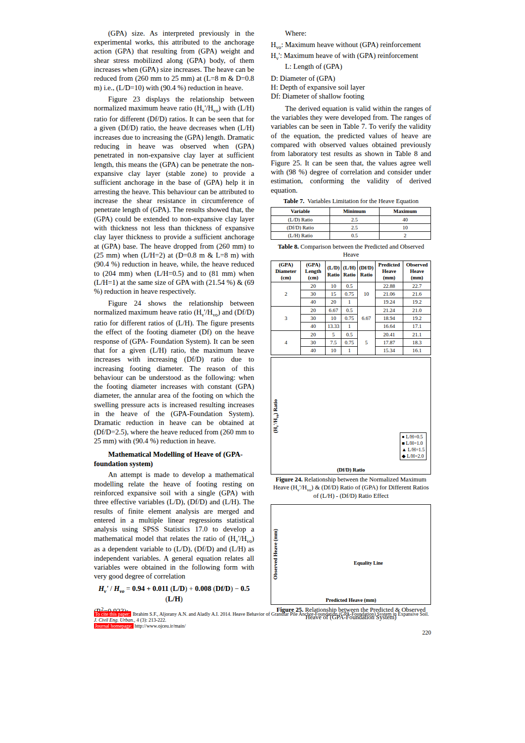(GPA) size. As interpreted previously in the experimental works, this attributed to the anchorage action (GPA) that resulting from (GPA) weight and shear stress mobilized along (GPA) body, of them increases when (GPA) size increases. The heave can be reduced from (260 mm to 25 mm) at (L=8 m & D=0.8 m) i.e., (L/D=10) with (90.4 %) reduction in heave.
Figure 23 displays the relationship between normalized maximum heave ratio (Hv'/Hvo) with (L/H) ratio for different (Df/D) ratios. It can be seen that for a given (Df/D) ratio, the heave decreases when (L/H) increases due to increasing the (GPA) length. Dramatic reducing in heave was observed when (GPA) penetrated in non-expansive clay layer at sufficient length, this means the (GPA) can be penetrate the non-expansive clay layer (stable zone) to provide a sufficient anchorage in the base of (GPA) help it in arresting the heave. This behaviour can be attributed to increase the shear resistance in circumference of penetrate length of (GPA). The results showed that, the (GPA) could be extended to non-expansive clay layer with thickness not less than thickness of expansive clay layer thickness to provide a sufficient anchorage at (GPA) base. The heave dropped from (260 mm) to (25 mm) when (L/H=2) at (D=0.8 m & L=8 m) with (90.4 %) reduction in heave, while, the heave reduced to (204 mm) when (L/H=0.5) and to (81 mm) when (L/H=1) at the same size of GPA with (21.54 %) & (69 %) reduction in heave respectively.
Figure 24 shows the relationship between normalized maximum heave ratio (Hv'/Hvo) and (Df/D) ratio for different ratios of (L/H). The figure presents the effect of the footing diameter (Df) on the heave response of (GPA- Foundation System). It can be seen that for a given (L/H) ratio, the maximum heave increases with increasing (Df/D) ratio due to increasing footing diameter. The reason of this behaviour can be understood as the following: when the footing diameter increases with constant (GPA) diameter, the annular area of the footing on which the swelling pressure acts is increased resulting increases in the heave of the (GPA-Foundation System). Dramatic reduction in heave can be obtained at (Df/D=2.5), where the heave reduced from (260 mm to 25 mm) with (90.4 %) reduction in heave.
Mathematical Modelling of Heave of (GPA-foundation system)
An attempt is made to develop a mathematical modelling relate the heave of footing resting on reinforced expansive soil with a single (GPA) with three effective variables (L/D), (Df/D) and (L/H). The results of finite element analysis are merged and entered in a multiple linear regressions statistical analysis using SPSS Statistics 17.0 to develop a mathematical model that relates the ratio of (Hv'/Hvo) as a dependent variable to (L/D), (Df/D) and (L/H) as independent variables. A general equation relates all variables were obtained in the following form with very good degree of correlation
Hv' / Hvo = 0.94 + 0.011 (L/D) + 0.008 (Df/D) − 0.5 (L/H)
(R2=0.923):
Where:
Hvo: Maximum heave without (GPA) reinforcement
Hv': Maximum heave of with (GPA) reinforcement
L: Length of (GPA)
D: Diameter of (GPA)
H: Depth of expansive soil layer
Df: Diameter of shallow footing
The derived equation is valid within the ranges of the variables they were developed from. The ranges of variables can be seen in Table 7. To verify the validity of the equation, the predicted values of heave are compared with observed values obtained previously from laboratory test results as shown in Table 8 and Figure 25. It can be seen that, the values agree well with (98 %) degree of correlation and consider under estimation, conforming the validity of derived equation.
Table 7. Variables Limitation for the Heave Equation
| Variable | Minimum | Maximum |
| --- | --- | --- |
| (L/D) Ratio | 2.5 | 40 |
| (Df/D) Ratio | 2.5 | 10 |
| (L/H) Ratio | 0.5 | 2 |
Table 8. Comparison between the Predicted and Observed Heave
| (GPA) Diameter (cm) | (GPA) Length (cm) | (L/D) Ratio | (L/H) Ratio | (Df/D) Ratio | Predicted Heave (mm) | Observed Heave (mm) |
| --- | --- | --- | --- | --- | --- | --- |
| 2 | 20 | 10 | 0.5 | 10 | 22.88 | 22.7 |
| 30 | 15 | 0.75 | 21.06 | 21.6 |
| 40 | 20 | 1 | 19.24 | 19.2 |
| 3 | 20 | 6.67 | 0.5 | 6.67 | 21.24 | 21.0 |
| 30 | 10 | 0.75 | 18.94 | 19.2 |
| 40 | 13.33 | 1 | 16.64 | 17.1 |
| 4 | 20 | 5 | 0.5 | 5 | 20.41 | 21.1 |
| 30 | 7.5 | 0.75 | 17.87 | 18.3 |
| 40 | 10 | 1 | 15.34 | 16.1 |
(Hv'/Hvo) Ratio
(Df/D) Ratio
● L/H=0.5
■ L/H=1.0
▲ L/H=1.5
◆ L/H=2.0
Figure 24. Relationship between the Normalized Maximum Heave (Hv'/Hvo) & (Df/D) Ratio of (GPA) for Different Ratios of (L/H) - (Df/D) Ratio Effect
Observed Heave (mm)
Predicted Heave (mm)
Equality Line
Figure 25. Relationship between the Predicted & Observed Heave of (GPA-Foundation System)
To cite this paper: Ibrahim S.F., Aljorany A.N. and Aladly A.I. 2014. Heave Behavior of Granular Pile Anchor-Foundation (GPA-Foundation) System in Expansive Soil. J. Civil Eng. Urban., 4 (3): 213-222.
Journal homepage: http://www.ojceu.ir/main/
220